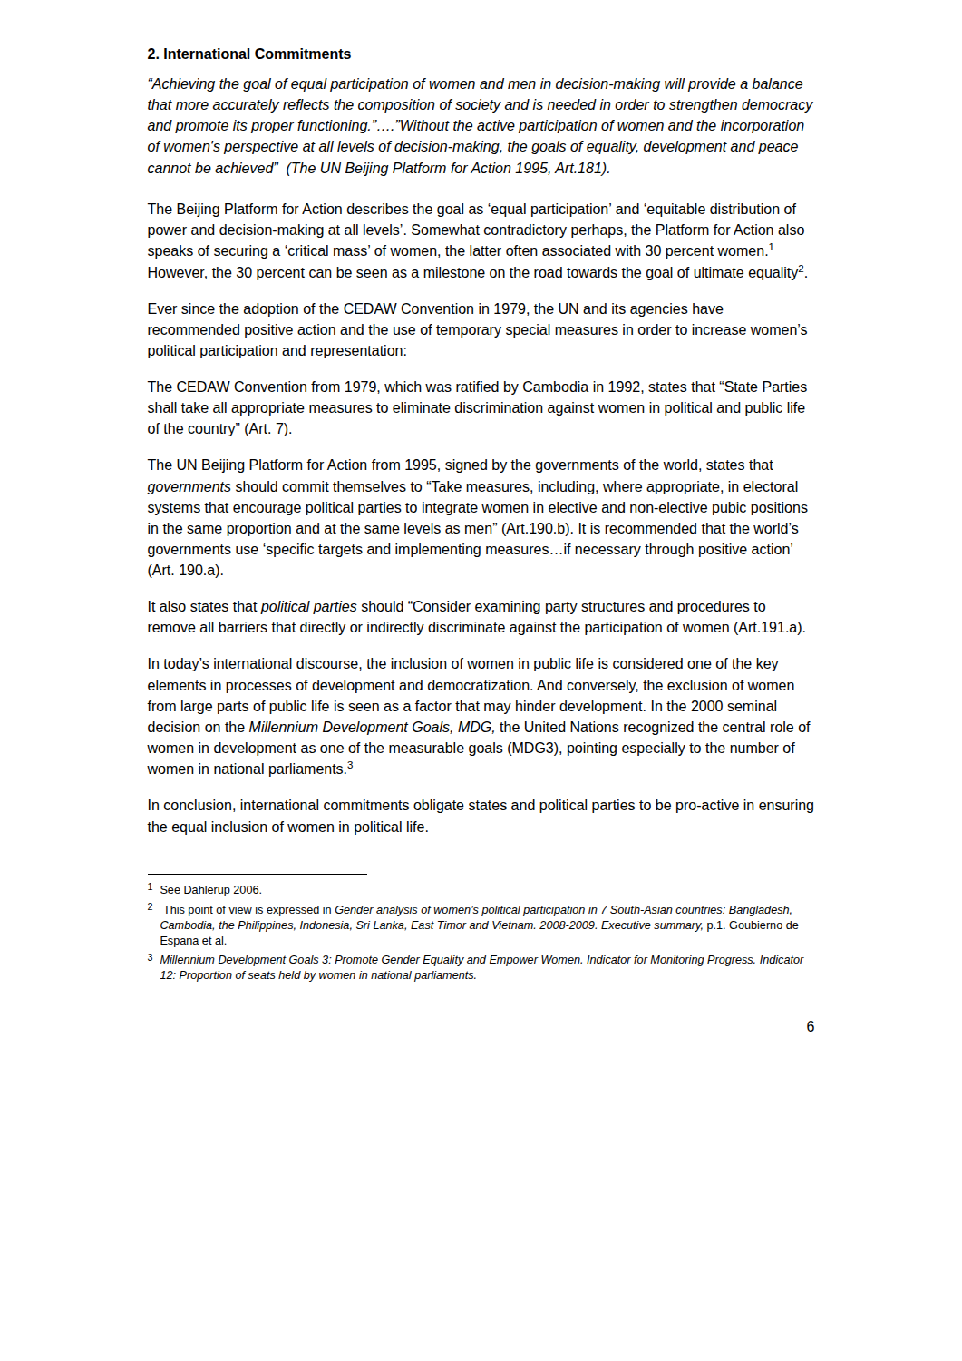2. International Commitments
“Achieving the goal of equal participation of women and men in decision-making will provide a balance that more accurately reflects the composition of society and is needed in order to strengthen democracy and promote its proper functioning.”….”Without the active participation of women and the incorporation of women's perspective at all levels of decision-making, the goals of equality, development and peace cannot be achieved” (The UN Beijing Platform for Action 1995, Art.181).
The Beijing Platform for Action describes the goal as ‘equal participation’ and ‘equitable distribution of power and decision-making at all levels’. Somewhat contradictory perhaps, the Platform for Action also speaks of securing a ‘critical mass’ of women, the latter often associated with 30 percent women.1 However, the 30 percent can be seen as a milestone on the road towards the goal of ultimate equality2.
Ever since the adoption of the CEDAW Convention in 1979, the UN and its agencies have recommended positive action and the use of temporary special measures in order to increase women’s political participation and representation:
The CEDAW Convention from 1979, which was ratified by Cambodia in 1992, states that “State Parties shall take all appropriate measures to eliminate discrimination against women in political and public life of the country” (Art. 7).
The UN Beijing Platform for Action from 1995, signed by the governments of the world, states that governments should commit themselves to “Take measures, including, where appropriate, in electoral systems that encourage political parties to integrate women in elective and non-elective pubic positions in the same proportion and at the same levels as men” (Art.190.b). It is recommended that the world’s governments use ‘specific targets and implementing measures…if necessary through positive action’ (Art. 190.a).
It also states that political parties should “Consider examining party structures and procedures to remove all barriers that directly or indirectly discriminate against the participation of women (Art.191.a).
In today’s international discourse, the inclusion of women in public life is considered one of the key elements in processes of development and democratization. And conversely, the exclusion of women from large parts of public life is seen as a factor that may hinder development. In the 2000 seminal decision on the Millennium Development Goals, MDG, the United Nations recognized the central role of women in development as one of the measurable goals (MDG3), pointing especially to the number of women in national parliaments.3
In conclusion, international commitments obligate states and political parties to be pro-active in ensuring the equal inclusion of women in political life.
1 See Dahlerup 2006.
2 This point of view is expressed in Gender analysis of women’s political participation in 7 South-Asian countries: Bangladesh, Cambodia, the Philippines, Indonesia, Sri Lanka, East Timor and Vietnam. 2008-2009. Executive summary, p.1. Goubierno de Espana et al.
3 Millennium Development Goals 3: Promote Gender Equality and Empower Women. Indicator for Monitoring Progress. Indicator 12: Proportion of seats held by women in national parliaments.
6